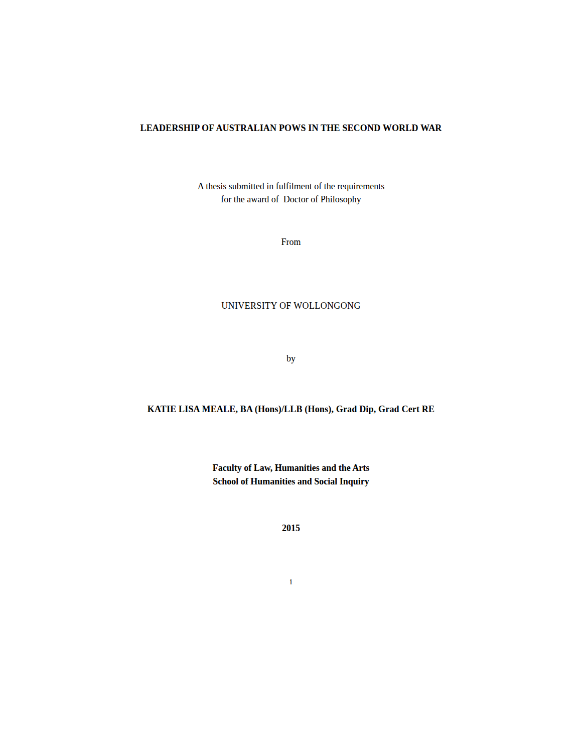LEADERSHIP OF AUSTRALIAN POWS IN THE SECOND WORLD WAR
A thesis submitted in fulfilment of the requirements
for the award of Doctor of Philosophy
From
UNIVERSITY OF WOLLONGONG
by
KATIE LISA MEALE, BA (Hons)/LLB (Hons), Grad Dip, Grad Cert RE
Faculty of Law, Humanities and the Arts
School of Humanities and Social Inquiry
2015
i